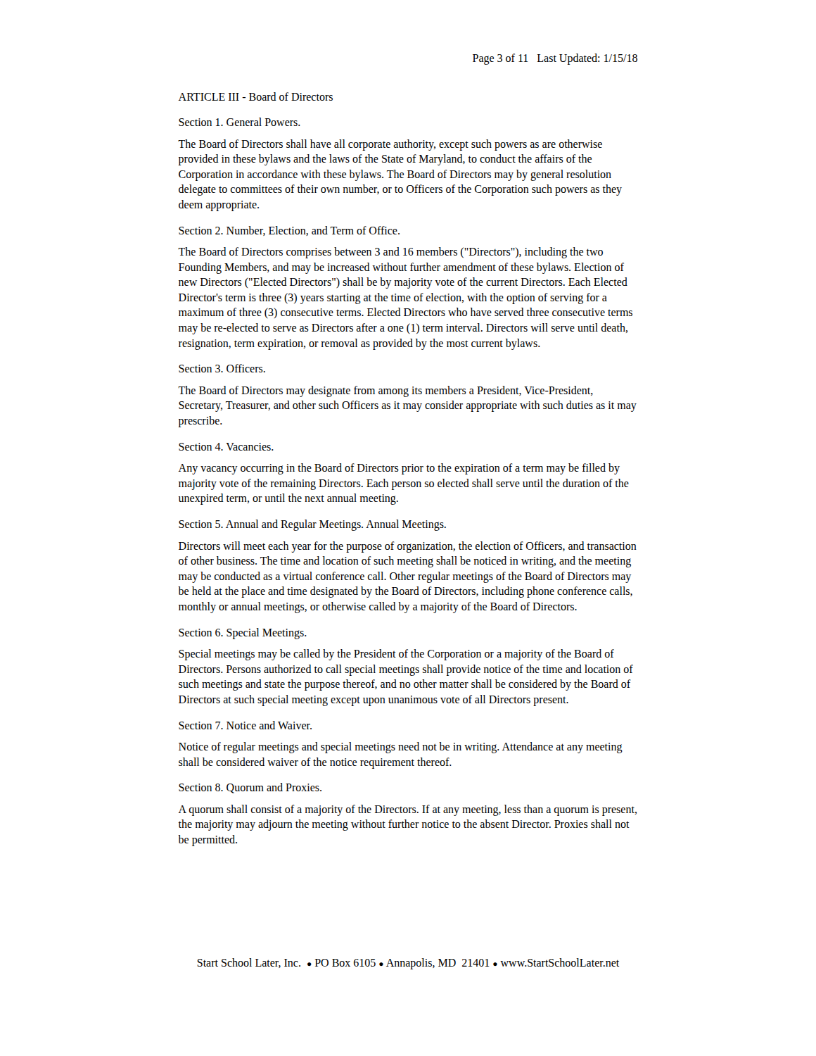Page 3 of 11 Last Updated: 1/15/18
ARTICLE III - Board of Directors
Section 1. General Powers.
The Board of Directors shall have all corporate authority, except such powers as are otherwise provided in these bylaws and the laws of the State of Maryland, to conduct the affairs of the Corporation in accordance with these bylaws. The Board of Directors may by general resolution delegate to committees of their own number, or to Officers of the Corporation such powers as they deem appropriate.
Section 2. Number, Election, and Term of Office.
The Board of Directors comprises between 3 and 16 members ("Directors"), including the two Founding Members, and may be increased without further amendment of these bylaws. Election of new Directors ("Elected Directors") shall be by majority vote of the current Directors. Each Elected Director's term is three (3) years starting at the time of election, with the option of serving for a maximum of three (3) consecutive terms. Elected Directors who have served three consecutive terms may be re-elected to serve as Directors after a one (1) term interval. Directors will serve until death, resignation, term expiration, or removal as provided by the most current bylaws.
Section 3. Officers.
The Board of Directors may designate from among its members a President, Vice-President, Secretary, Treasurer, and other such Officers as it may consider appropriate with such duties as it may prescribe.
Section 4. Vacancies.
Any vacancy occurring in the Board of Directors prior to the expiration of a term may be filled by majority vote of the remaining Directors. Each person so elected shall serve until the duration of the unexpired term, or until the next annual meeting.
Section 5. Annual and Regular Meetings. Annual Meetings.
Directors will meet each year for the purpose of organization, the election of Officers, and transaction of other business. The time and location of such meeting shall be noticed in writing, and the meeting may be conducted as a virtual conference call. Other regular meetings of the Board of Directors may be held at the place and time designated by the Board of Directors, including phone conference calls, monthly or annual meetings, or otherwise called by a majority of the Board of Directors.
Section 6. Special Meetings.
Special meetings may be called by the President of the Corporation or a majority of the Board of Directors. Persons authorized to call special meetings shall provide notice of the time and location of such meetings and state the purpose thereof, and no other matter shall be considered by the Board of Directors at such special meeting except upon unanimous vote of all Directors present.
Section 7. Notice and Waiver.
Notice of regular meetings and special meetings need not be in writing. Attendance at any meeting shall be considered waiver of the notice requirement thereof.
Section 8. Quorum and Proxies.
A quorum shall consist of a majority of the Directors. If at any meeting, less than a quorum is present, the majority may adjourn the meeting without further notice to the absent Director. Proxies shall not be permitted.
Start School Later, Inc. ● PO Box 6105 ● Annapolis, MD 21401 ● www.StartSchoolLater.net